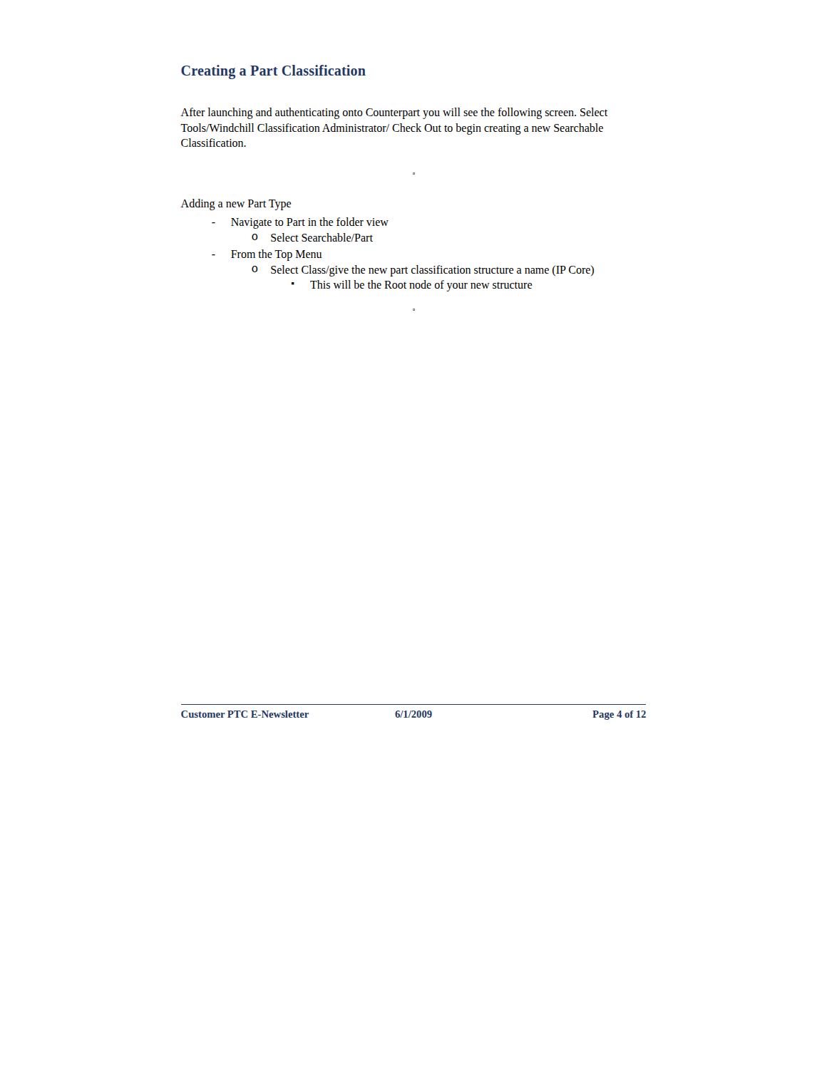Creating a Part Classification
After launching and authenticating onto Counterpart you will see the following screen. Select Tools/Windchill Classification Administrator/ Check Out to begin creating a new Searchable Classification.
Adding a new Part Type
Navigate to Part in the folder view
Select Searchable/Part
From the Top Menu
Select Class/give the new part classification structure a name (IP Core)
This will be the Root node of your new structure
Customer PTC E-Newsletter
6/1/2009
Page 4 of 12